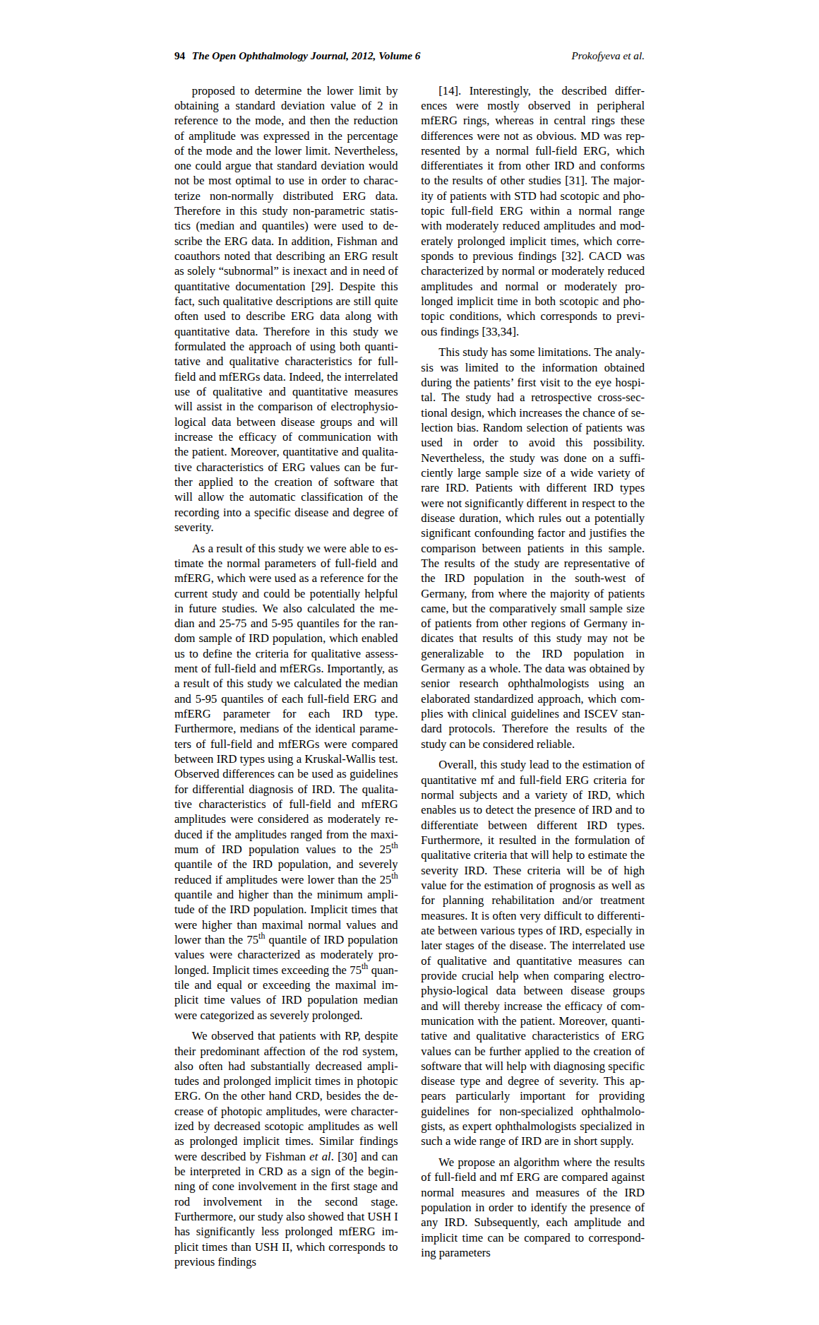94 The Open Ophthalmology Journal, 2012, Volume 6
Prokofyeva et al.
proposed to determine the lower limit by obtaining a standard deviation value of 2 in reference to the mode, and then the reduction of amplitude was expressed in the percentage of the mode and the lower limit. Nevertheless, one could argue that standard deviation would not be most optimal to use in order to characterize non-normally distributed ERG data. Therefore in this study non-parametric statistics (median and quantiles) were used to describe the ERG data. In addition, Fishman and coauthors noted that describing an ERG result as solely “subnormal” is inexact and in need of quantitative documentation [29]. Despite this fact, such qualitative descriptions are still quite often used to describe ERG data along with quantitative data. Therefore in this study we formulated the approach of using both quantitative and qualitative characteristics for full-field and mfERGs data. Indeed, the interrelated use of qualitative and quantitative measures will assist in the comparison of electrophysiological data between disease groups and will increase the efficacy of communication with the patient. Moreover, quantitative and qualitative characteristics of ERG values can be further applied to the creation of software that will allow the automatic classification of the recording into a specific disease and degree of severity.
As a result of this study we were able to estimate the normal parameters of full-field and mfERG, which were used as a reference for the current study and could be potentially helpful in future studies. We also calculated the median and 25-75 and 5-95 quantiles for the random sample of IRD population, which enabled us to define the criteria for qualitative assessment of full-field and mfERGs. Importantly, as a result of this study we calculated the median and 5-95 quantiles of each full-field ERG and mfERG parameter for each IRD type. Furthermore, medians of the identical parameters of full-field and mfERGs were compared between IRD types using a Kruskal-Wallis test. Observed differences can be used as guidelines for differential diagnosis of IRD. The qualitative characteristics of full-field and mfERG amplitudes were considered as moderately reduced if the amplitudes ranged from the maximum of IRD population values to the 25th quantile of the IRD population, and severely reduced if amplitudes were lower than the 25th quantile and higher than the minimum amplitude of the IRD population. Implicit times that were higher than maximal normal values and lower than the 75th quantile of IRD population values were characterized as moderately prolonged. Implicit times exceeding the 75th quantile and equal or exceeding the maximal implicit time values of IRD population median were categorized as severely prolonged.
We observed that patients with RP, despite their predominant affection of the rod system, also often had substantially decreased amplitudes and prolonged implicit times in photopic ERG. On the other hand CRD, besides the decrease of photopic amplitudes, were characterized by decreased scotopic amplitudes as well as prolonged implicit times. Similar findings were described by Fishman et al. [30] and can be interpreted in CRD as a sign of the beginning of cone involvement in the first stage and rod involvement in the second stage. Furthermore, our study also showed that USH I has significantly less prolonged mfERG implicit times than USH II, which corresponds to previous findings
[14]. Interestingly, the described differences were mostly observed in peripheral mfERG rings, whereas in central rings these differences were not as obvious. MD was represented by a normal full-field ERG, which differentiates it from other IRD and conforms to the results of other studies [31]. The majority of patients with STD had scotopic and photopic full-field ERG within a normal range with moderately reduced amplitudes and moderately prolonged implicit times, which corresponds to previous findings [32]. CACD was characterized by normal or moderately reduced amplitudes and normal or moderately prolonged implicit time in both scotopic and photopic conditions, which corresponds to previous findings [33,34].
This study has some limitations. The analysis was limited to the information obtained during the patients’ first visit to the eye hospital. The study had a retrospective cross-sectional design, which increases the chance of selection bias. Random selection of patients was used in order to avoid this possibility. Nevertheless, the study was done on a sufficiently large sample size of a wide variety of rare IRD. Patients with different IRD types were not significantly different in respect to the disease duration, which rules out a potentially significant confounding factor and justifies the comparison between patients in this sample. The results of the study are representative of the IRD population in the south-west of Germany, from where the majority of patients came, but the comparatively small sample size of patients from other regions of Germany indicates that results of this study may not be generalizable to the IRD population in Germany as a whole. The data was obtained by senior research ophthalmologists using an elaborated standardized approach, which complies with clinical guidelines and ISCEV standard protocols. Therefore the results of the study can be considered reliable.
Overall, this study lead to the estimation of quantitative mf and full-field ERG criteria for normal subjects and a variety of IRD, which enables us to detect the presence of IRD and to differentiate between different IRD types. Furthermore, it resulted in the formulation of qualitative criteria that will help to estimate the severity IRD. These criteria will be of high value for the estimation of prognosis as well as for planning rehabilitation and/or treatment measures. It is often very difficult to differentiate between various types of IRD, especially in later stages of the disease. The interrelated use of qualitative and quantitative measures can provide crucial help when comparing electrophysio-logical data between disease groups and will thereby increase the efficacy of communication with the patient. Moreover, quantitative and qualitative characteristics of ERG values can be further applied to the creation of software that will help with diagnosing specific disease type and degree of severity. This appears particularly important for providing guidelines for non-specialized ophthalmologists, as expert ophthalmologists specialized in such a wide range of IRD are in short supply.
We propose an algorithm where the results of full-field and mf ERG are compared against normal measures and measures of the IRD population in order to identify the presence of any IRD. Subsequently, each amplitude and implicit time can be compared to corresponding parameters